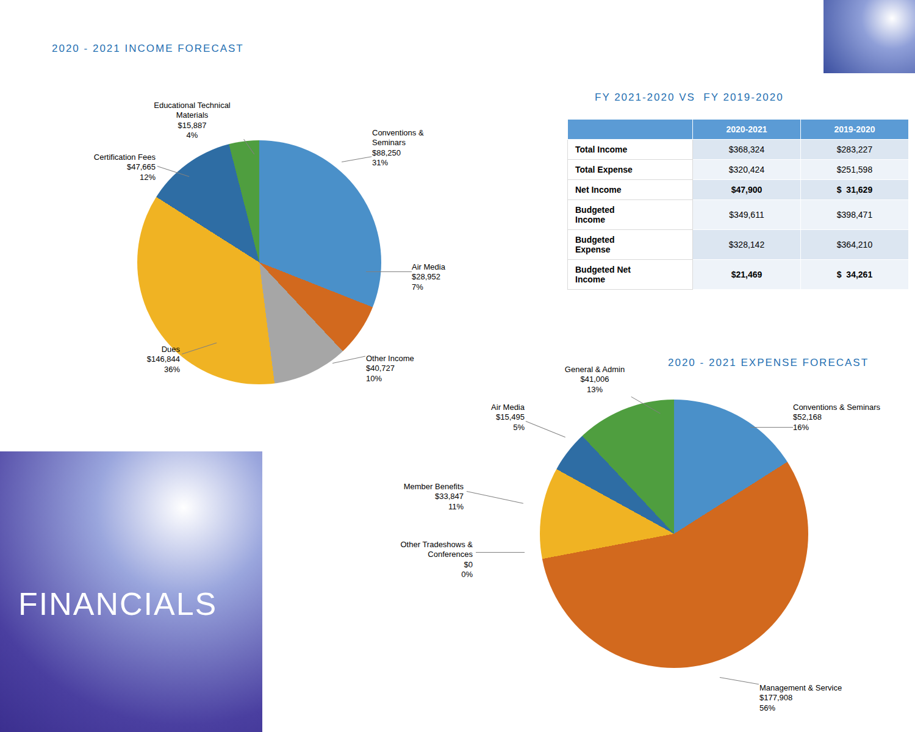FINANCIALS
2020 - 2021 INCOME FORECAST
FY 2021-2020 VS FY 2019-2020
2020 - 2021 EXPENSE FORECAST
Educational Technical Materials
$15,887
4%
Certification Fees
$47,665
12%
Dues
$146,844
36%
Other Income
$40,727
10%
Air Media
$28,952
7%
Conventions &
Seminars
$88,250
31%
| | 2020-2021 | 2019-2020 |
| --- | --- | --- |
| Total Income | $368,324 | $283,227 |
| Total Expense | $320,424 | $251,598 |
| Net Income | $47,900 | $ 31,629 |
| Budgeted Income | $349,611 | $398,471 |
| Budgeted Expense | $328,142 | $364,210 |
| Budgeted Net Income | $21,469 | $ 34,261 |
General & Admin
$41,006
13%
Air Media
$15,495
5%
Member Benefits
$33,847
11%
Other Tradeshows &
Conferences
$0
0%
Conventions & Seminars
$52,168
16%
Management & Service
$177,908
56%